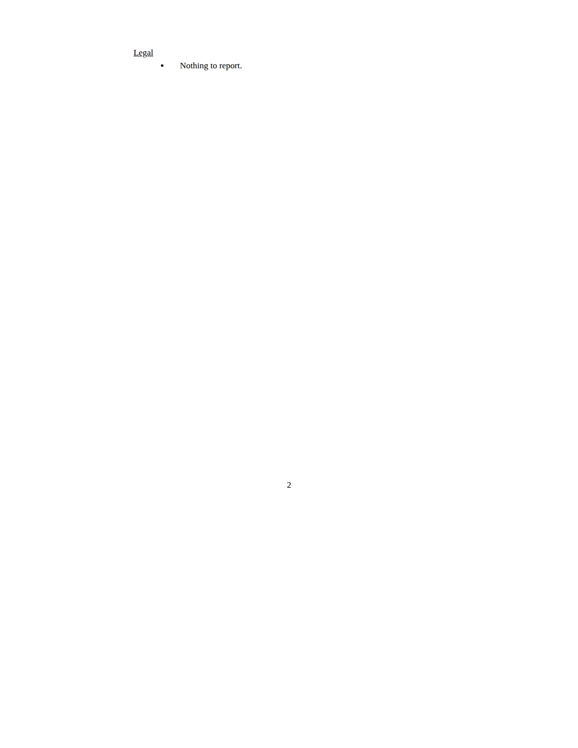Legal
Nothing to report.
2